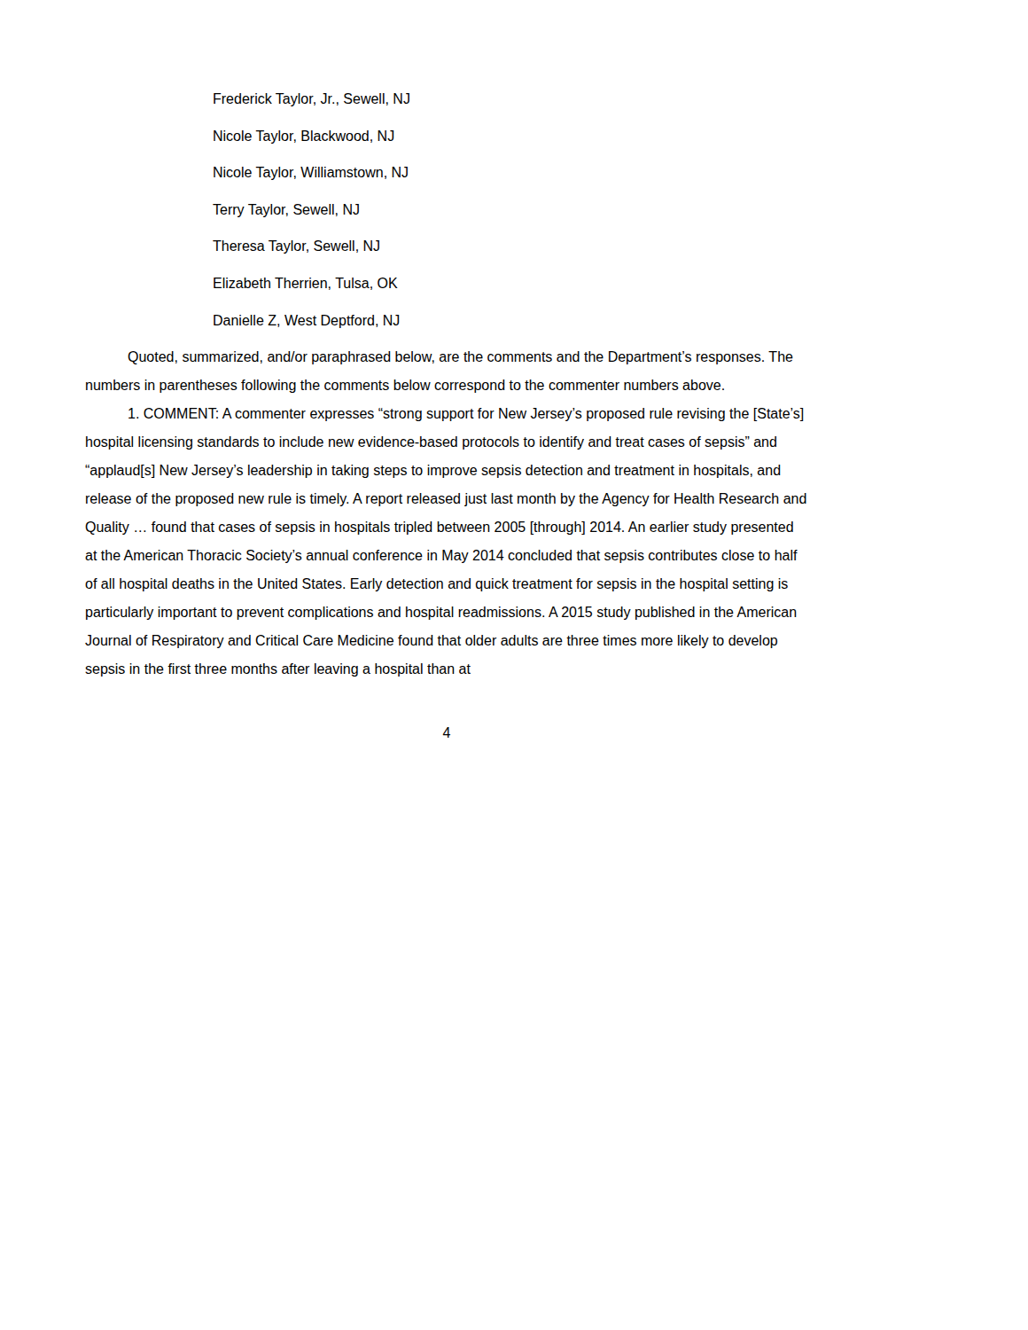Frederick Taylor, Jr., Sewell, NJ
Nicole Taylor, Blackwood, NJ
Nicole Taylor, Williamstown, NJ
Terry Taylor, Sewell, NJ
Theresa Taylor, Sewell, NJ
Elizabeth Therrien, Tulsa, OK
Danielle Z, West Deptford, NJ
Quoted, summarized, and/or paraphrased below, are the comments and the Department’s responses. The numbers in parentheses following the comments below correspond to the commenter numbers above.
1. COMMENT: A commenter expresses “strong support for New Jersey’s proposed rule revising the [State’s] hospital licensing standards to include new evidence-based protocols to identify and treat cases of sepsis” and “applaud[s] New Jersey’s leadership in taking steps to improve sepsis detection and treatment in hospitals, and release of the proposed new rule is timely. A report released just last month by the Agency for Health Research and Quality … found that cases of sepsis in hospitals tripled between 2005 [through] 2014. An earlier study presented at the American Thoracic Society’s annual conference in May 2014 concluded that sepsis contributes close to half of all hospital deaths in the United States. Early detection and quick treatment for sepsis in the hospital setting is particularly important to prevent complications and hospital readmissions. A 2015 study published in the American Journal of Respiratory and Critical Care Medicine found that older adults are three times more likely to develop sepsis in the first three months after leaving a hospital than at
4